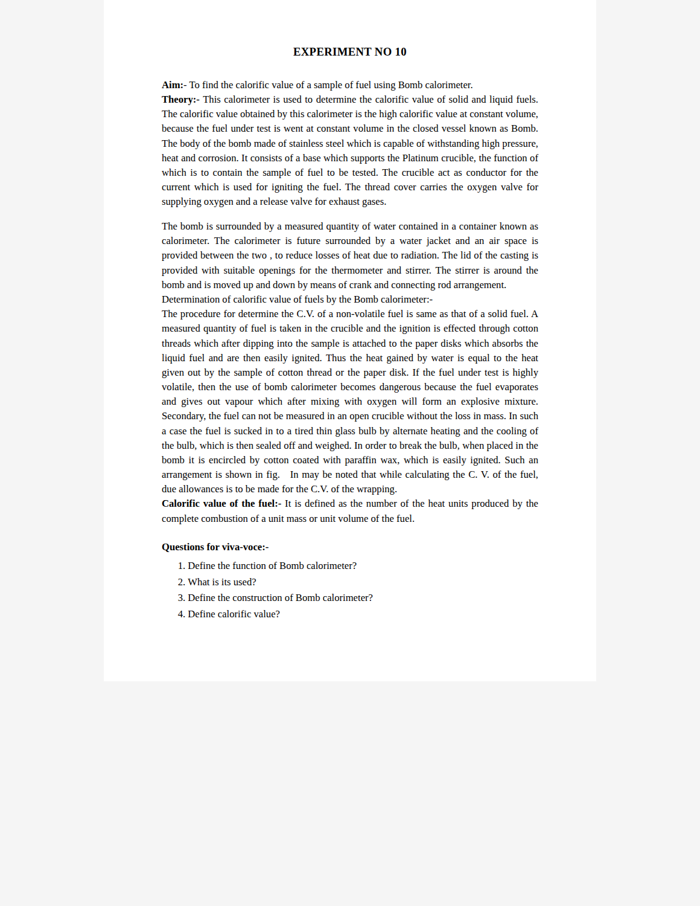EXPERIMENT NO 10
Aim:- To find the calorific value of a sample of fuel using Bomb calorimeter.
Theory:- This calorimeter is used to determine the calorific value of solid and liquid fuels. The calorific value obtained by this calorimeter is the high calorific value at constant volume, because the fuel under test is went at constant volume in the closed vessel known as Bomb. The body of the bomb made of stainless steel which is capable of withstanding high pressure, heat and corrosion. It consists of a base which supports the Platinum crucible, the function of which is to contain the sample of fuel to be tested. The crucible act as conductor for the current which is used for igniting the fuel. The thread cover carries the oxygen valve for supplying oxygen and a release valve for exhaust gases.
The bomb is surrounded by a measured quantity of water contained in a container known as calorimeter. The calorimeter is future surrounded by a water jacket and an air space is provided between the two , to reduce losses of heat due to radiation. The lid of the casting is provided with suitable openings for the thermometer and stirrer. The stirrer is around the bomb and is moved up and down by means of crank and connecting rod arrangement.
Determination of calorific value of fuels by the Bomb calorimeter:-
The procedure for determine the C.V. of a non-volatile fuel is same as that of a solid fuel. A measured quantity of fuel is taken in the crucible and the ignition is effected through cotton threads which after dipping into the sample is attached to the paper disks which absorbs the liquid fuel and are then easily ignited. Thus the heat gained by water is equal to the heat given out by the sample of cotton thread or the paper disk. If the fuel under test is highly volatile, then the use of bomb calorimeter becomes dangerous because the fuel evaporates and gives out vapour which after mixing with oxygen will form an explosive mixture. Secondary, the fuel can not be measured in an open crucible without the loss in mass. In such a case the fuel is sucked in to a tired thin glass bulb by alternate heating and the cooling of the bulb, which is then sealed off and weighed. In order to break the bulb, when placed in the bomb it is encircled by cotton coated with paraffin wax, which is easily ignited. Such an arrangement is shown in fig. In may be noted that while calculating the C. V. of the fuel, due allowances is to be made for the C.V. of the wrapping.
Calorific value of the fuel:- It is defined as the number of the heat units produced by the complete combustion of a unit mass or unit volume of the fuel.
Questions for viva-voce:-
Define the function of Bomb calorimeter?
What is its used?
Define the construction of Bomb calorimeter?
Define calorific value?